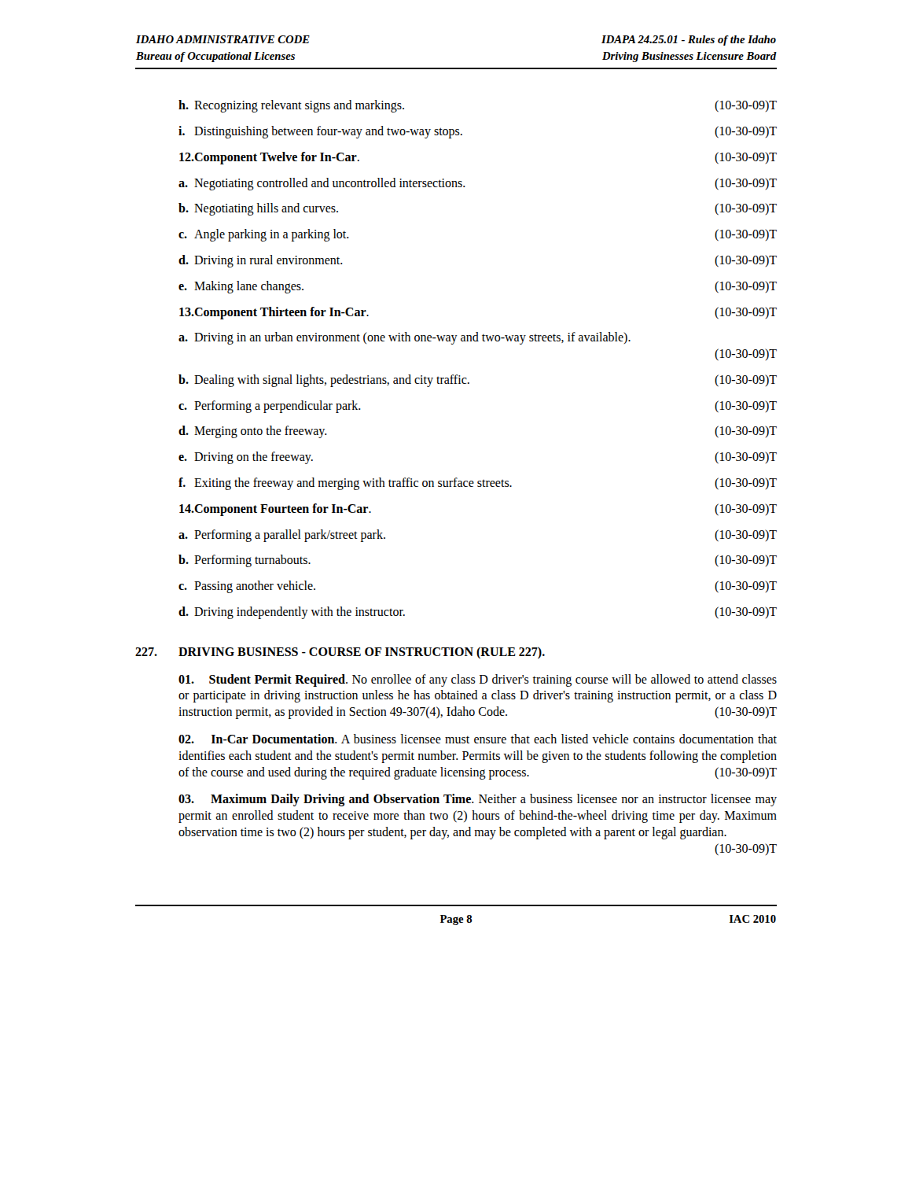| IDAHO ADMINISTRATIVE CODE | IDAPA 24.25.01 - Rules of the Idaho |
| Bureau of Occupational Licenses | Driving Businesses Licensure Board |
| h. | Recognizing relevant signs and markings. | (10-30-09)T |
| i. | Distinguishing between four-way and two-way stops. | (10-30-09)T |
| 12. | Component Twelve for In-Car . | (10-30-09)T |
| a. | Negotiating controlled and uncontrolled intersections. | (10-30-09)T |
| b. | Negotiating hills and curves. | (10-30-09)T |
| c. | Angle parking in a parking lot. | (10-30-09)T |
| d. | Driving in rural environment. | (10-30-09)T |
| e. | Making lane changes. | (10-30-09)T |
| 13. | Component Thirteen for In-Car . | (10-30-09)T |
| a. | Driving in an urban environment (one with one-way and two-way streets, if available). (10-30-09)T |
| b. | Dealing with signal lights, pedestrians, and city traffic. | (10-30-09)T |
| c. | Performing a perpendicular park. | (10-30-09)T |
| d. | Merging onto the freeway. | (10-30-09)T |
| e. | Driving on the freeway. | (10-30-09)T |
| f. | Exiting the freeway and merging with traffic on surface streets. | (10-30-09)T |
| 14. | Component Fourteen for In-Car . | (10-30-09)T |
| a. | Performing a parallel park/street park. | (10-30-09)T |
| b. | Performing turnabouts. | (10-30-09)T |
| c. | Passing another vehicle. | (10-30-09)T |
| d. | Driving independently with the instructor. | (10-30-09)T |
227. DRIVING BUSINESS - COURSE OF INSTRUCTION (RULE 227).
01. Student Permit Required. No enrollee of any class D driver's training course will be allowed to attend classes or participate in driving instruction unless he has obtained a class D driver's training instruction permit, or a class D instruction permit, as provided in Section 49-307(4), Idaho Code.(10-30-09)T
02. In-Car Documentation. A business licensee must ensure that each listed vehicle contains documentation that identifies each student and the student's permit number. Permits will be given to the students following the completion of the course and used during the required graduate licensing process.(10-30-09)T
03. Maximum Daily Driving and Observation Time. Neither a business licensee nor an instructor licensee may permit an enrolled student to receive more than two (2) hours of behind-the-wheel driving time per day. Maximum observation time is two (2) hours per student, per day, and may be completed with a parent or legal guardian.(10-30-09)T
| | Page 8 | IAC 2010 |